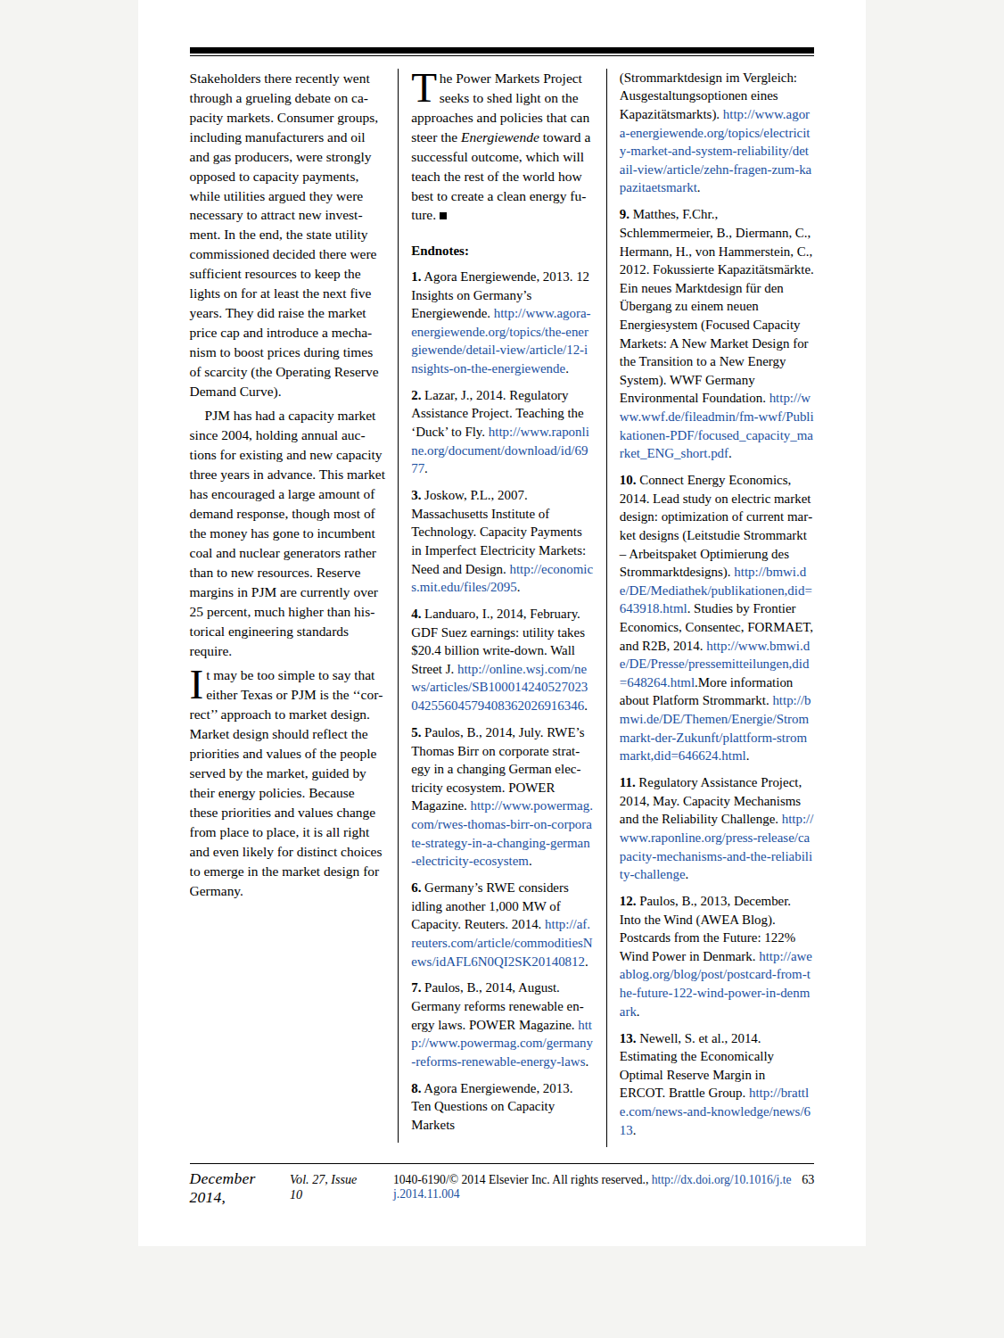Stakeholders there recently went through a grueling debate on capacity markets. Consumer groups, including manufacturers and oil and gas producers, were strongly opposed to capacity payments, while utilities argued they were necessary to attract new investment. In the end, the state utility commissioned decided there were sufficient resources to keep the lights on for at least the next five years. They did raise the market price cap and introduce a mechanism to boost prices during times of scarcity (the Operating Reserve Demand Curve).
PJM has had a capacity market since 2004, holding annual auctions for existing and new capacity three years in advance. This market has encouraged a large amount of demand response, though most of the money has gone to incumbent coal and nuclear generators rather than to new resources. Reserve margins in PJM are currently over 25 percent, much higher than historical engineering standards require.
I
t may be too simple to say that either Texas or PJM is the ‘‘correct’’ approach to market design. Market design should reflect the priorities and values of the people served by the market, guided by their energy policies. Because these priorities and values change from place to place, it is all right and even likely for distinct choices to emerge in the market design for Germany.
T
he Power Markets Project seeks to shed light on the approaches and policies that can steer the Energiewende toward a successful outcome, which will teach the rest of the world how best to create a clean energy future.
Endnotes:
1. Agora Energiewende, 2013. 12 Insights on Germany’s Energiewende. http://www.agora-energiewende.org/topics/the-energiewende/detail-view/article/12-insights-on-the-energiewende.
2. Lazar, J., 2014. Regulatory Assistance Project. Teaching the ‘Duck’ to Fly. http://www.raponline.org/document/download/id/6977.
3. Joskow, P.L., 2007. Massachusetts Institute of Technology. Capacity Payments in Imperfect Electricity Markets: Need and Design. http://economics.mit.edu/files/2095.
4. Landuaro, I., 2014, February. GDF Suez earnings: utility takes $20.4 billion write-down. Wall Street J. http://online.wsj.com/news/articles/SB10001424052702304255604579408362026916346.
5. Paulos, B., 2014, July. RWE’s Thomas Birr on corporate strategy in a changing German electricity ecosystem. POWER Magazine. http://www.powermag.com/rwes-thomas-birr-on-corporate-strategy-in-a-changing-german-electricity-ecosystem.
6. Germany’s RWE considers idling another 1,000 MW of Capacity. Reuters. 2014. http://af.reuters.com/article/commoditiesNews/idAFL6N0QI2SK20140812.
7. Paulos, B., 2014, August. Germany reforms renewable energy laws. POWER Magazine. http://www.powermag.com/germany-reforms-renewable-energy-laws.
8. Agora Energiewende, 2013. Ten Questions on Capacity Markets
(Strommarktdesign im Vergleich: Ausgestaltungsoptionen eines Kapazitätsmarkts). http://www.agora-energiewende.org/topics/electricity-market-and-system-reliability/detail-view/article/zehn-fragen-zum-kapazitaetsmarkt.
9. Matthes, F.Chr., Schlemmermeier, B., Diermann, C., Hermann, H., von Hammerstein, C., 2012. Fokussierte Kapazitätsmärkte. Ein neues Marktdesign für den Übergang zu einem neuen Energiesystem (Focused Capacity Markets: A New Market Design for the Transition to a New Energy System). WWF Germany Environmental Foundation. http://www.wwf.de/fileadmin/fm-wwf/Publikationen-PDF/focused_capacity_market_ENG_short.pdf.
10. Connect Energy Economics, 2014. Lead study on electric market design: optimization of current market designs (Leitstudie Strommarkt – Arbeitspaket Optimierung des Strommarktdesigns). http://bmwi.de/DE/Mediathek/publikationen,did=643918.html. Studies by Frontier Economics, Consentec, FORMAET, and R2B, 2014. http://www.bmwi.de/DE/Presse/pressemitteilungen,did=648264.html.More information about Platform Strommarkt. http://bmwi.de/DE/Themen/Energie/Strommarkt-der-Zukunft/plattform-strommarkt,did=646624.html.
11. Regulatory Assistance Project, 2014, May. Capacity Mechanisms and the Reliability Challenge. http://www.raponline.org/press-release/capacity-mechanisms-and-the-reliability-challenge.
12. Paulos, B., 2013, December. Into the Wind (AWEA Blog). Postcards from the Future: 122% Wind Power in Denmark. http://aweablog.org/blog/post/postcard-from-the-future-122-wind-power-in-denmark.
13. Newell, S. et al., 2014. Estimating the Economically Optimal Reserve Margin in ERCOT. Brattle Group. http://brattle.com/news-and-knowledge/news/613.
December 2014, Vol. 27, Issue 10 1040-6190/© 2014 Elsevier Inc. All rights reserved., http://dx.doi.org/10.1016/j.tej.2014.11.004 63